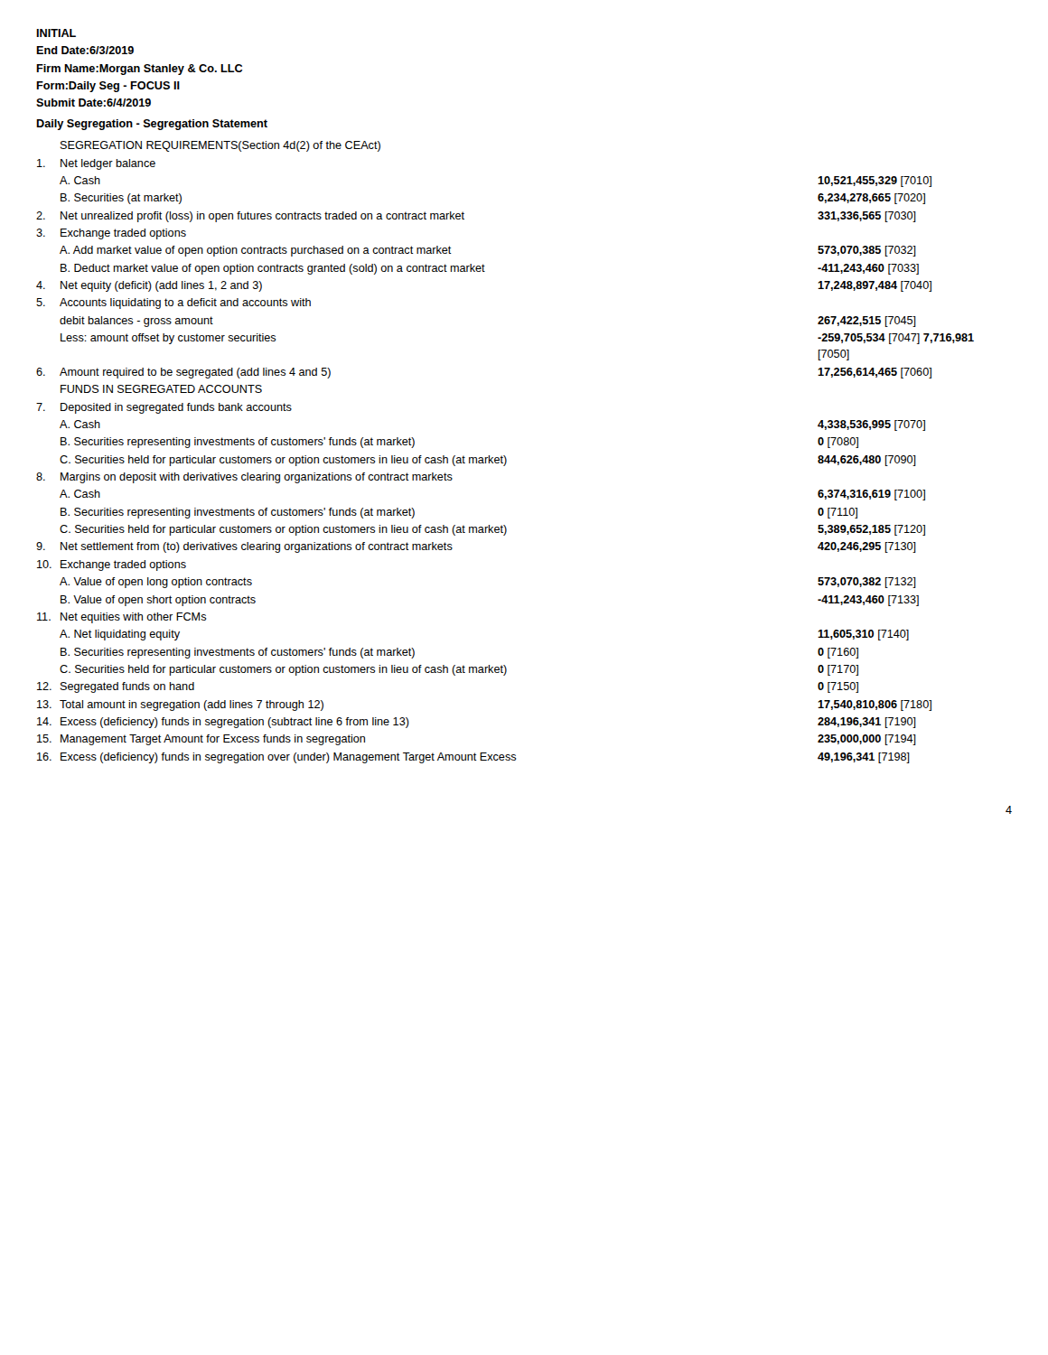INITIAL
End Date:6/3/2019
Firm Name:Morgan Stanley & Co. LLC
Form:Daily Seg - FOCUS II
Submit Date:6/4/2019
Daily Segregation - Segregation Statement
| | SEGREGATION REQUIREMENTS(Section 4d(2) of the CEAct) | |
| 1. | Net ledger balance | |
| | A. Cash | 10,521,455,329 [7010] |
| | B. Securities (at market) | 6,234,278,665 [7020] |
| 2. | Net unrealized profit (loss) in open futures contracts traded on a contract market | 331,336,565 [7030] |
| 3. | Exchange traded options | |
| | A. Add market value of open option contracts purchased on a contract market | 573,070,385 [7032] |
| | B. Deduct market value of open option contracts granted (sold) on a contract market | -411,243,460 [7033] |
| 4. | Net equity (deficit) (add lines 1, 2 and 3) | 17,248,897,484 [7040] |
| 5. | Accounts liquidating to a deficit and accounts with | |
| | debit balances - gross amount | 267,422,515 [7045] |
| | Less: amount offset by customer securities | -259,705,534 [7047] 7,716,981 [7050] |
| 6. | Amount required to be segregated (add lines 4 and 5) | 17,256,614,465 [7060] |
| | FUNDS IN SEGREGATED ACCOUNTS | |
| 7. | Deposited in segregated funds bank accounts | |
| | A. Cash | 4,338,536,995 [7070] |
| | B. Securities representing investments of customers' funds (at market) | 0 [7080] |
| | C. Securities held for particular customers or option customers in lieu of cash (at market) | 844,626,480 [7090] |
| 8. | Margins on deposit with derivatives clearing organizations of contract markets | |
| | A. Cash | 6,374,316,619 [7100] |
| | B. Securities representing investments of customers' funds (at market) | 0 [7110] |
| | C. Securities held for particular customers or option customers in lieu of cash (at market) | 5,389,652,185 [7120] |
| 9. | Net settlement from (to) derivatives clearing organizations of contract markets | 420,246,295 [7130] |
| 10. | Exchange traded options | |
| | A. Value of open long option contracts | 573,070,382 [7132] |
| | B. Value of open short option contracts | -411,243,460 [7133] |
| 11. | Net equities with other FCMs | |
| | A. Net liquidating equity | 11,605,310 [7140] |
| | B. Securities representing investments of customers' funds (at market) | 0 [7160] |
| | C. Securities held for particular customers or option customers in lieu of cash (at market) | 0 [7170] |
| 12. | Segregated funds on hand | 0 [7150] |
| 13. | Total amount in segregation (add lines 7 through 12) | 17,540,810,806 [7180] |
| 14. | Excess (deficiency) funds in segregation (subtract line 6 from line 13) | 284,196,341 [7190] |
| 15. | Management Target Amount for Excess funds in segregation | 235,000,000 [7194] |
| 16. | Excess (deficiency) funds in segregation over (under) Management Target Amount Excess | 49,196,341 [7198] |
4